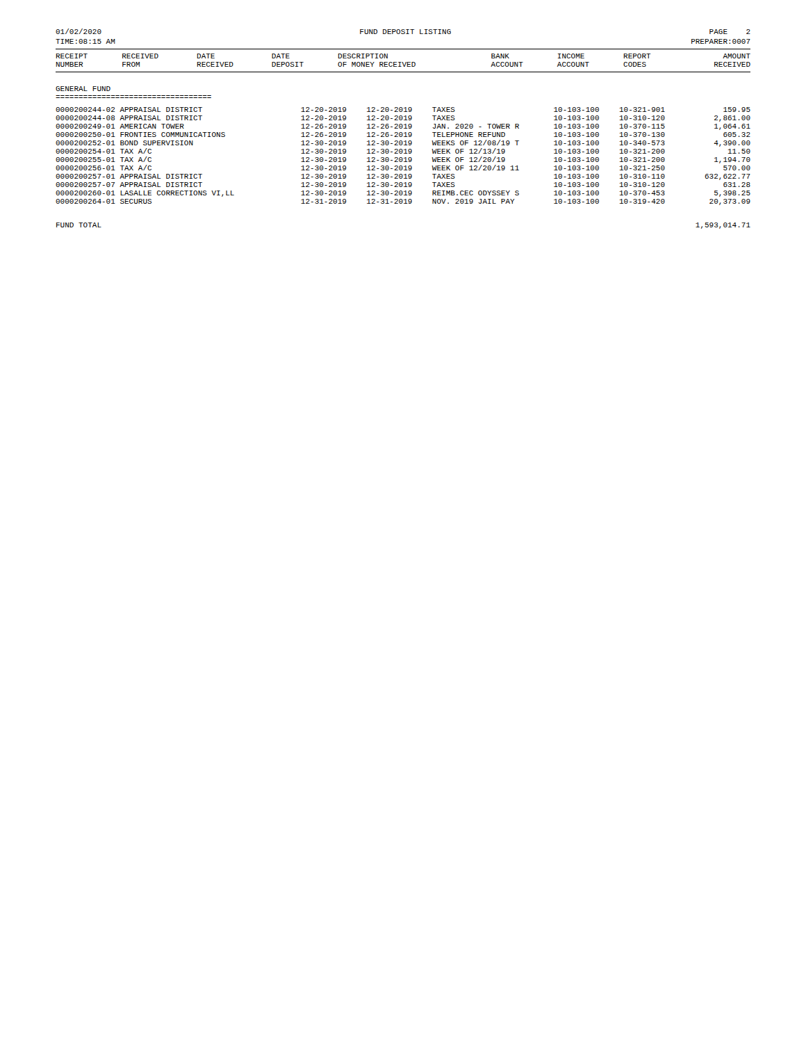01/02/2020
FUND DEPOSIT LISTING
PAGE 2
TIME:08:15 AM
PREPARER:0007
| RECEIPT | RECEIVED | DATE | DATE | DESCRIPTION | BANK | INCOME | REPORT | AMOUNT |
| --- | --- | --- | --- | --- | --- | --- | --- | --- |
| NUMBER | FROM | RECEIVED | DEPOSIT | OF MONEY RECEIVED | ACCOUNT | ACCOUNT | CODES | RECEIVED |
GENERAL FUND
==================================
| 0000200244-02 APPRAISAL DISTRICT | 12-20-2019 | 12-20-2019 | TAXES | 10-103-100 | 10-321-901 | | 159.95 |
| 0000200244-08 APPRAISAL DISTRICT | 12-20-2019 | 12-20-2019 | TAXES | 10-103-100 | 10-310-120 | | 2,861.00 |
| 0000200249-01 AMERICAN TOWER | 12-26-2019 | 12-26-2019 | JAN. 2020 - TOWER R | 10-103-100 | 10-370-115 | | 1,064.61 |
| 0000200250-01 FRONTIES COMMUNICATIONS | 12-26-2019 | 12-26-2019 | TELEPHONE REFUND | 10-103-100 | 10-370-130 | | 605.32 |
| 0000200252-01 BOND SUPERVISION | 12-30-2019 | 12-30-2019 | WEEKS OF 12/08/19 T | 10-103-100 | 10-340-573 | | 4,390.00 |
| 0000200254-01 TAX A/C | 12-30-2019 | 12-30-2019 | WEEK OF 12/13/19 | 10-103-100 | 10-321-200 | | 11.50 |
| 0000200255-01 TAX A/C | 12-30-2019 | 12-30-2019 | WEEK OF 12/20/19 | 10-103-100 | 10-321-200 | | 1,194.70 |
| 0000200256-01 TAX A/C | 12-30-2019 | 12-30-2019 | WEEK OF 12/20/19 11 | 10-103-100 | 10-321-250 | | 570.00 |
| 0000200257-01 APPRAISAL DISTRICT | 12-30-2019 | 12-30-2019 | TAXES | 10-103-100 | 10-310-110 | | 632,622.77 |
| 0000200257-07 APPRAISAL DISTRICT | 12-30-2019 | 12-30-2019 | TAXES | 10-103-100 | 10-310-120 | | 631.28 |
| 0000200260-01 LASALLE CORRECTIONS VI,LL | 12-30-2019 | 12-30-2019 | REIMB.CEC ODYSSEY S | 10-103-100 | 10-370-453 | | 5,398.25 |
| 0000200264-01 SECURUS | 12-31-2019 | 12-31-2019 | NOV. 2019 JAIL PAY | 10-103-100 | 10-319-420 | | 20,373.09 |
FUND TOTAL
1,593,014.71